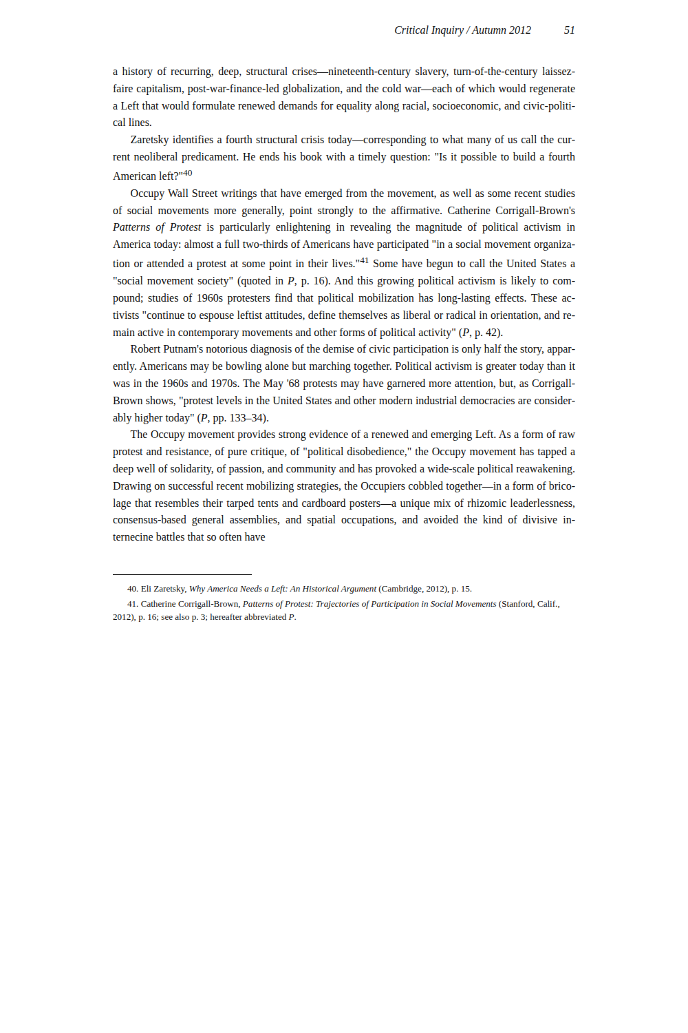Critical Inquiry / Autumn 2012 51
a history of recurring, deep, structural crises—nineteenth-century slavery, turn-of-the-century laissez-faire capitalism, post-war-finance-led globalization, and the cold war—each of which would regenerate a Left that would formulate renewed demands for equality along racial, socioeconomic, and civic-political lines.
Zaretsky identifies a fourth structural crisis today—corresponding to what many of us call the current neoliberal predicament. He ends his book with a timely question: "Is it possible to build a fourth American left?"40
Occupy Wall Street writings that have emerged from the movement, as well as some recent studies of social movements more generally, point strongly to the affirmative. Catherine Corrigall-Brown's Patterns of Protest is particularly enlightening in revealing the magnitude of political activism in America today: almost a full two-thirds of Americans have participated "in a social movement organization or attended a protest at some point in their lives."41 Some have begun to call the United States a "social movement society" (quoted in P, p. 16). And this growing political activism is likely to compound; studies of 1960s protesters find that political mobilization has long-lasting effects. These activists "continue to espouse leftist attitudes, define themselves as liberal or radical in orientation, and remain active in contemporary movements and other forms of political activity" (P, p. 42).
Robert Putnam's notorious diagnosis of the demise of civic participation is only half the story, apparently. Americans may be bowling alone but marching together. Political activism is greater today than it was in the 1960s and 1970s. The May '68 protests may have garnered more attention, but, as Corrigall-Brown shows, "protest levels in the United States and other modern industrial democracies are considerably higher today" (P, pp. 133–34).
The Occupy movement provides strong evidence of a renewed and emerging Left. As a form of raw protest and resistance, of pure critique, of "political disobedience," the Occupy movement has tapped a deep well of solidarity, of passion, and community and has provoked a wide-scale political reawakening. Drawing on successful recent mobilizing strategies, the Occupiers cobbled together—in a form of bricolage that resembles their tarped tents and cardboard posters—a unique mix of rhizomic leaderlessness, consensus-based general assemblies, and spatial occupations, and avoided the kind of divisive internecine battles that so often have
40. Eli Zaretsky, Why America Needs a Left: An Historical Argument (Cambridge, 2012), p. 15.
41. Catherine Corrigall-Brown, Patterns of Protest: Trajectories of Participation in Social Movements (Stanford, Calif., 2012), p. 16; see also p. 3; hereafter abbreviated P.